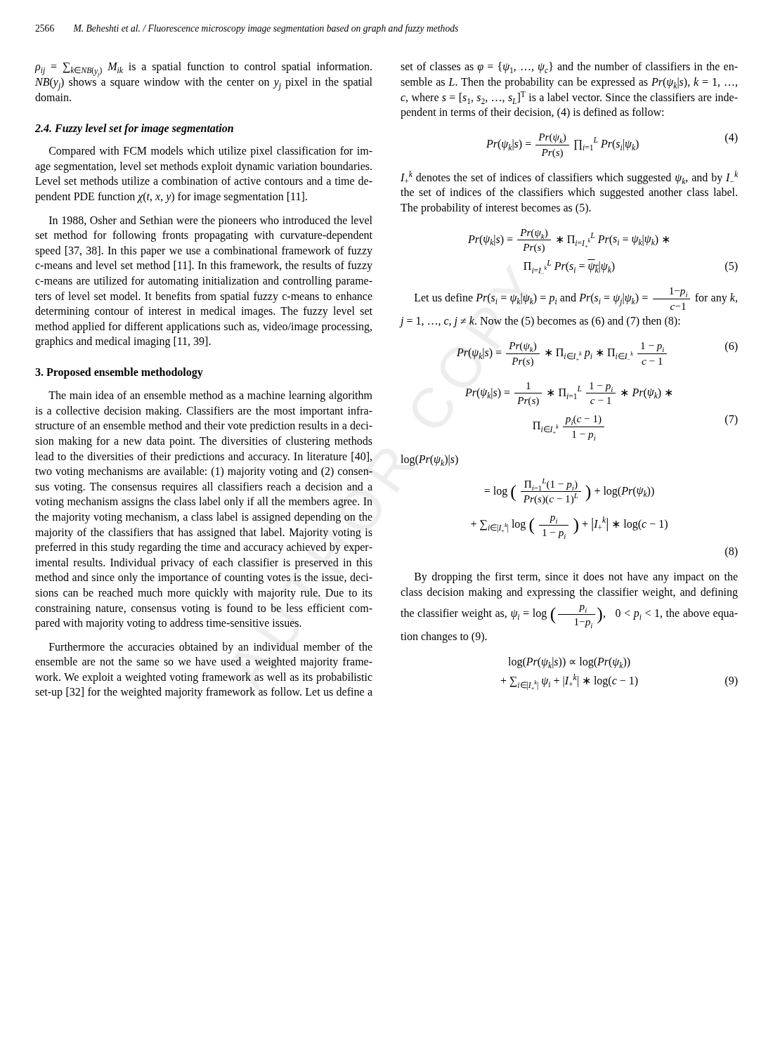AUTHOR COPY
2566 M. Beheshti et al. / Fluorescence microscopy image segmentation based on graph and fuzzy methods
ρij = ∑k∈NB(yj) Mik is a spatial function to control spatial information. NB(yj) shows a square window with the center on yj pixel in the spatial domain.
2.4. Fuzzy level set for image segmentation
Compared with FCM models which utilize pixel classification for image segmentation, level set methods exploit dynamic variation boundaries. Level set methods utilize a combination of active contours and a time dependent PDE function χ(t, x, y) for image segmentation [11].
In 1988, Osher and Sethian were the pioneers who introduced the level set method for following fronts propagating with curvature-dependent speed [37, 38]. In this paper we use a combinational framework of fuzzy c-means and level set method [11]. In this framework, the results of fuzzy c-means are utilized for automating initialization and controlling parameters of level set model. It benefits from spatial fuzzy c-means to enhance determining contour of interest in medical images. The fuzzy level set method applied for different applications such as, video/image processing, graphics and medical imaging [11, 39].
3. Proposed ensemble methodology
The main idea of an ensemble method as a machine learning algorithm is a collective decision making. Classifiers are the most important infrastructure of an ensemble method and their vote prediction results in a decision making for a new data point. The diversities of clustering methods lead to the diversities of their predictions and accuracy. In literature [40], two voting mechanisms are available: (1) majority voting and (2) consensus voting. The consensus requires all classifiers reach a decision and a voting mechanism assigns the class label only if all the members agree. In the majority voting mechanism, a class label is assigned depending on the majority of the classifiers that has assigned that label. Majority voting is preferred in this study regarding the time and accuracy achieved by experimental results. Individual privacy of each classifier is preserved in this method and since only the importance of counting votes is the issue, decisions can be reached much more quickly with majority rule. Due to its constraining nature, consensus voting is found to be less efficient compared with majority voting to address time-sensitive issues.
Furthermore the accuracies obtained by an individual member of the ensemble are not the same so we have used a weighted majority framework. We exploit a weighted voting framework as well as its probabilistic set-up [32] for the weighted majority framework as follow. Let us define a set of classes as φ = {ψ1, …, ψc} and the number of classifiers in the ensemble as L. Then the probability can be expressed as Pr(ψk|s), k = 1, …, c, where s = [s1, s2, …, sL]T is a label vector. Since the classifiers are independent in terms of their decision, (4) is defined as follow:
Pr(ψk|s) = Pr(ψk) Pr(s) ∏i=1L Pr(si|ψk) (4)
I+k denotes the set of indices of classifiers which suggested ψk, and by I−k the set of indices of the classifiers which suggested another class label. The probability of interest becomes as (5).
Pr(ψk|s) = Pr(ψk) Pr(s) ∗ Πi=I+kL Pr(si = ψk|ψk) ∗
Πi=I−kL Pr(si = ψk|ψk) (5)
Let us define Pr(si = ψk|ψk) = pi and Pr(si = ψj|ψk) = 1−pi c−1 for any k, j = 1, …, c, j ≠ k. Now the (5) becomes as (6) and (7) then (8):
Pr(ψk|s) = Pr(ψk) Pr(s) ∗ Πi∈I+k pi ∗ Πi∈I−k 1 − pi c − 1 (6)
Pr(ψk|s) = 1 Pr(s) ∗ Πi=1L 1 − pi c − 1 ∗ Pr(ψk) ∗
Πi∈I+k pi(c − 1) 1 − pi (7)
log(Pr(ψk)|s)
= log ( Πi=1L(1 − pi) Pr(s)(c − 1)L ) + log(Pr(ψk))
+ ∑i∈|I+k| log ( pi 1 − pi ) + |I+k| ∗ log(c − 1)
(8)
By dropping the first term, since it does not have any impact on the class decision making and expressing the classifier weight, and defining the classifier weight as, ψi = log (pi 1−pi), 0 < pi < 1, the above equation changes to (9).
log(Pr(ψk|s)) ∝ log(Pr(ψk))
+ ∑i∈|I+k| ψi + |I+k| ∗ log(c − 1) (9)